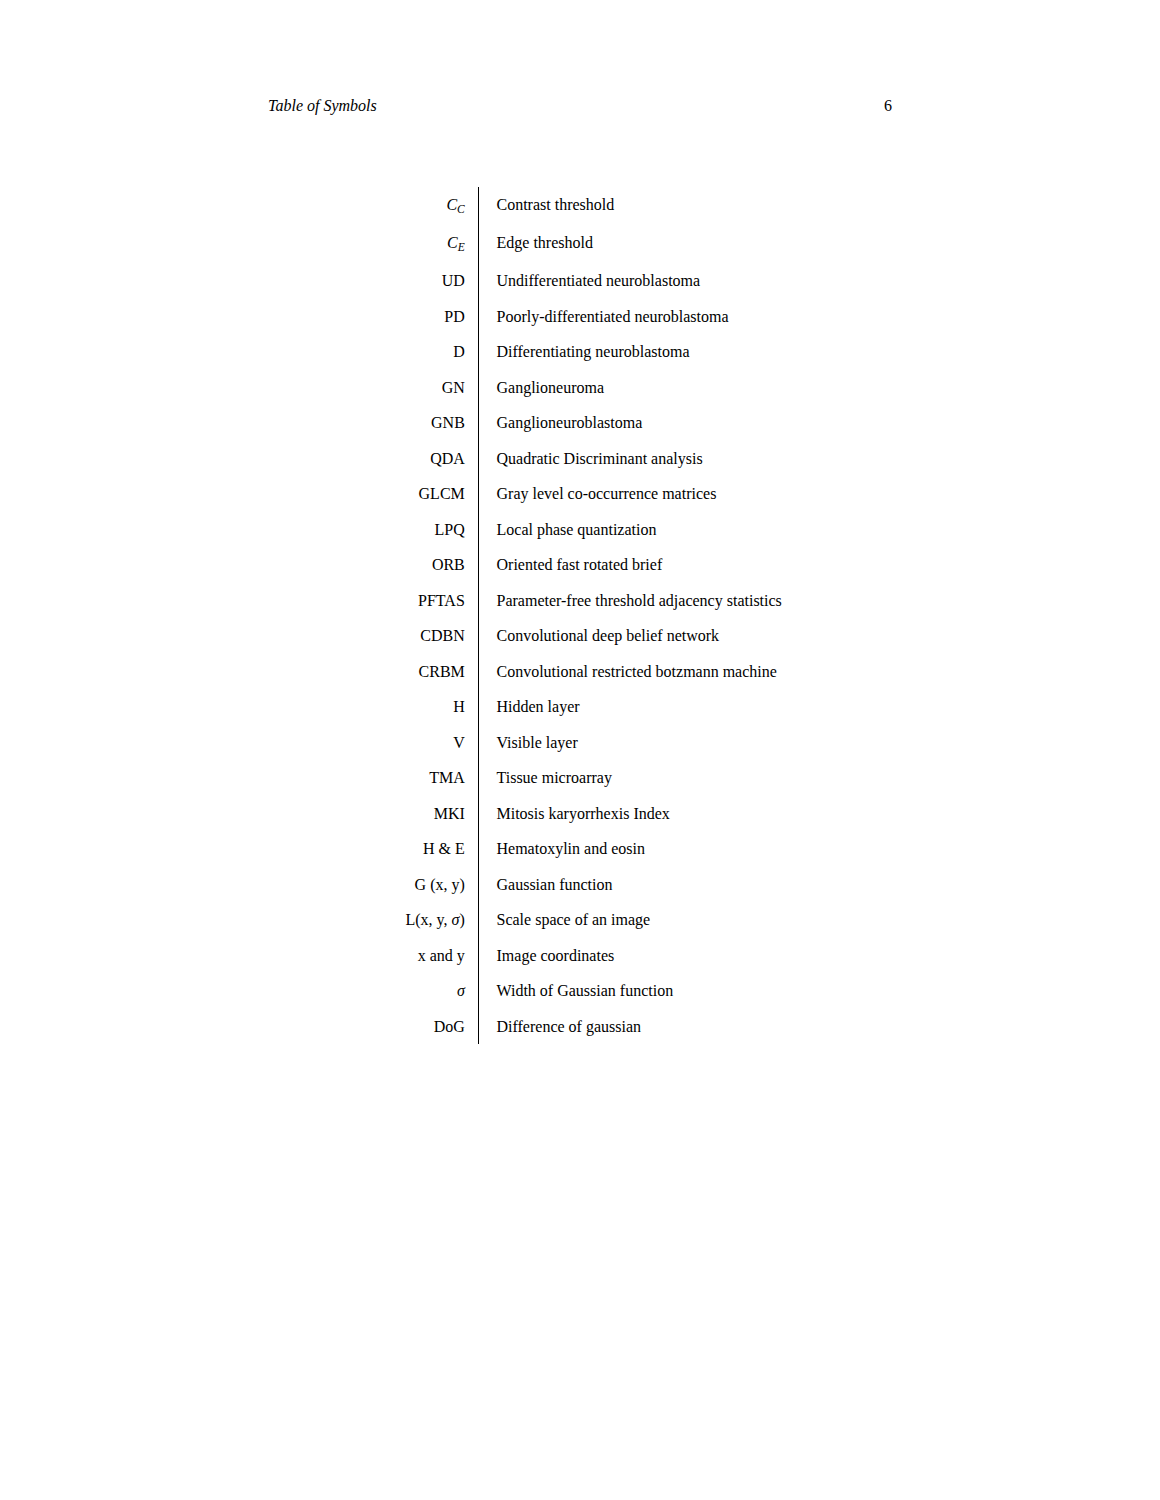Table of Symbols 6
| C C | Contrast threshold |
| C E | Edge threshold |
| UD | Undifferentiated neuroblastoma |
| PD | Poorly-differentiated neuroblastoma |
| D | Differentiating neuroblastoma |
| GN | Ganglioneuroma |
| GNB | Ganglioneuroblastoma |
| QDA | Quadratic Discriminant analysis |
| GLCM | Gray level co-occurrence matrices |
| LPQ | Local phase quantization |
| ORB | Oriented fast rotated brief |
| PFTAS | Parameter-free threshold adjacency statistics |
| CDBN | Convolutional deep belief network |
| CRBM | Convolutional restricted botzmann machine |
| H | Hidden layer |
| V | Visible layer |
| TMA | Tissue microarray |
| MKI | Mitosis karyorrhexis Index |
| H & E | Hematoxylin and eosin |
| G (x, y) | Gaussian function |
| L(x, y, σ ) | Scale space of an image |
| x and y | Image coordinates |
| σ | Width of Gaussian function |
| DoG | Difference of gaussian |